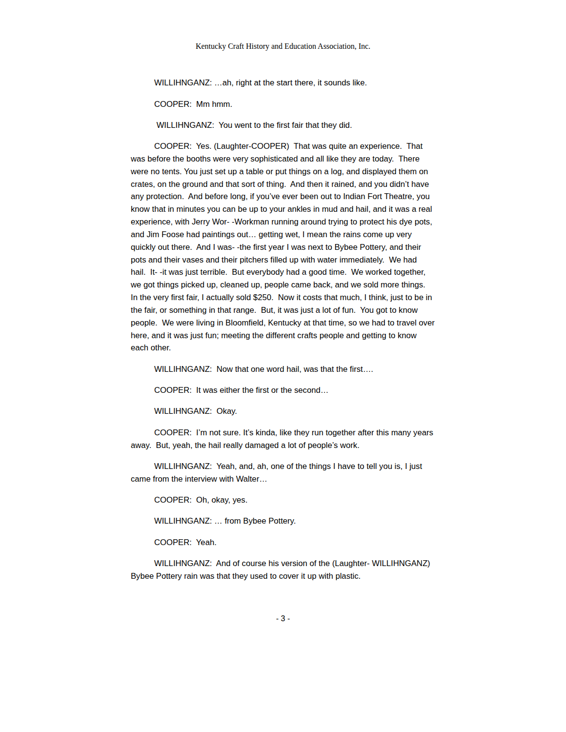Kentucky Craft History and Education Association, Inc.
WILLIHNGANZ: …ah, right at the start there, it sounds like.
COOPER: Mm hmm.
WILLIHNGANZ: You went to the first fair that they did.
COOPER: Yes. (Laughter-COOPER) That was quite an experience. That was before the booths were very sophisticated and all like they are today. There were no tents. You just set up a table or put things on a log, and displayed them on crates, on the ground and that sort of thing. And then it rained, and you didn’t have any protection. And before long, if you’ve ever been out to Indian Fort Theatre, you know that in minutes you can be up to your ankles in mud and hail, and it was a real experience, with Jerry Wor- -Workman running around trying to protect his dye pots, and Jim Foose had paintings out… getting wet, I mean the rains come up very quickly out there. And I was- -the first year I was next to Bybee Pottery, and their pots and their vases and their pitchers filled up with water immediately. We had hail. It- -it was just terrible. But everybody had a good time. We worked together, we got things picked up, cleaned up, people came back, and we sold more things. In the very first fair, I actually sold $250. Now it costs that much, I think, just to be in the fair, or something in that range. But, it was just a lot of fun. You got to know people. We were living in Bloomfield, Kentucky at that time, so we had to travel over here, and it was just fun; meeting the different crafts people and getting to know each other.
WILLIHNGANZ: Now that one word hail, was that the first….
COOPER: It was either the first or the second…
WILLIHNGANZ: Okay.
COOPER: I’m not sure. It’s kinda, like they run together after this many years away. But, yeah, the hail really damaged a lot of people’s work.
WILLIHNGANZ: Yeah, and, ah, one of the things I have to tell you is, I just came from the interview with Walter…
COOPER: Oh, okay, yes.
WILLIHNGANZ: … from Bybee Pottery.
COOPER: Yeah.
WILLIHNGANZ: And of course his version of the (Laughter- WILLIHNGANZ) Bybee Pottery rain was that they used to cover it up with plastic.
- 3 -